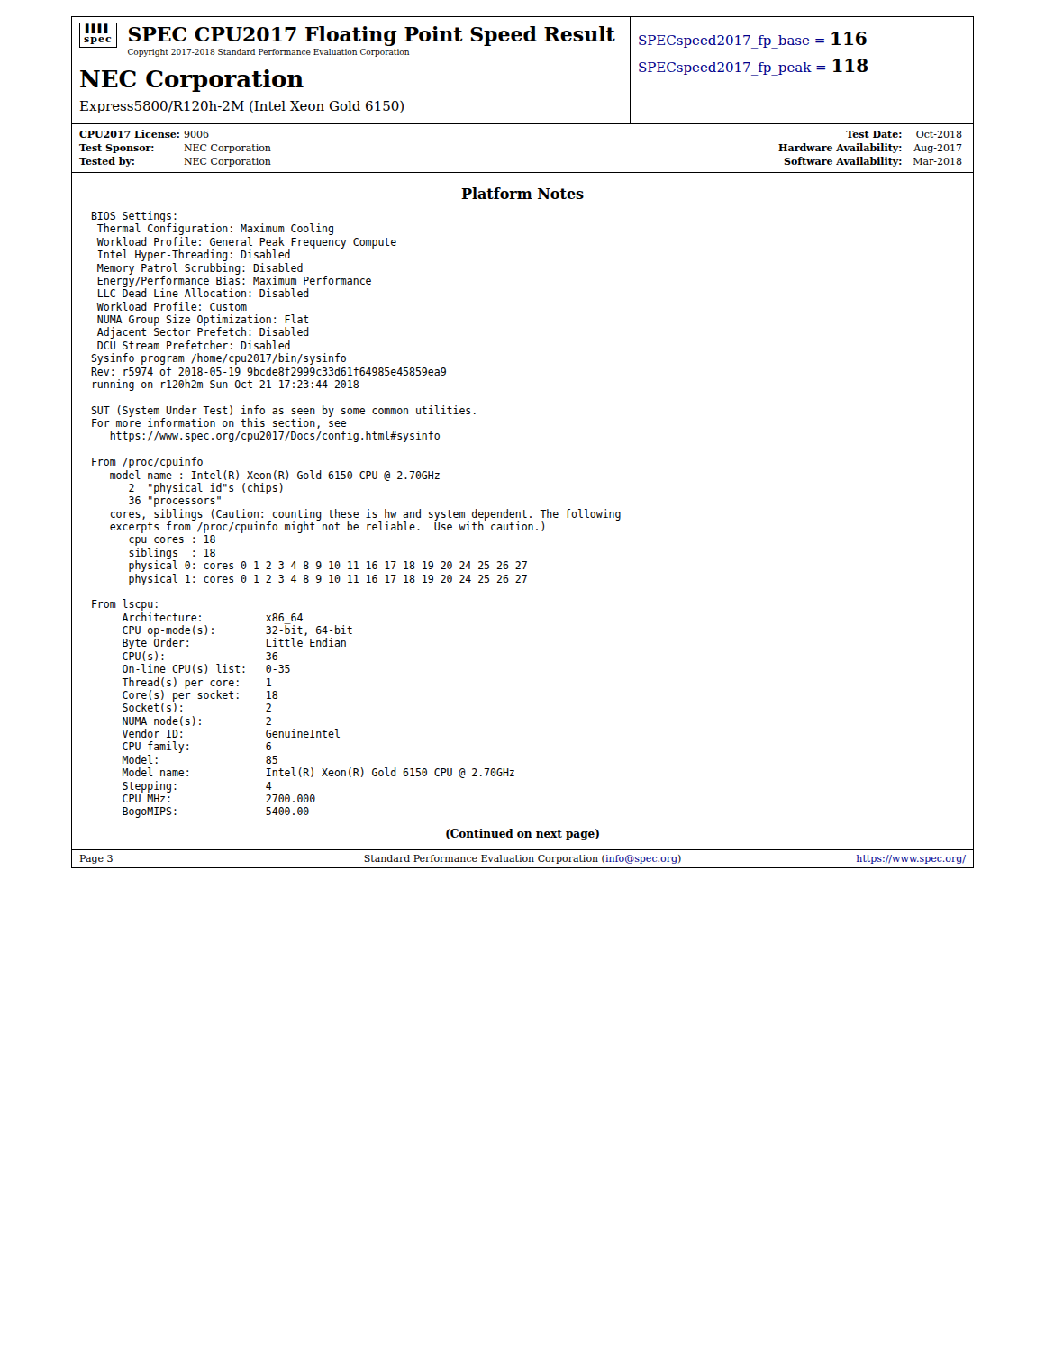▌▌▌▌
spec
SPEC CPU2017 Floating Point Speed Result
Copyright 2017-2018 Standard Performance Evaluation Corporation
NEC Corporation
Express5800/R120h-2M (Intel Xeon Gold 6150)
SPECspeed2017_fp_base = 116
SPECspeed2017_fp_peak = 118
| CPU2017 License: | 9006 |
| Test Sponsor: | NEC Corporation |
| Tested by: | NEC Corporation |
| Test Date: | Oct-2018 |
| Hardware Availability: | Aug-2017 |
| Software Availability: | Mar-2018 |
Platform Notes
 BIOS Settings:
  Thermal Configuration: Maximum Cooling
  Workload Profile: General Peak Frequency Compute
  Intel Hyper-Threading: Disabled
  Memory Patrol Scrubbing: Disabled
  Energy/Performance Bias: Maximum Performance
  LLC Dead Line Allocation: Disabled
  Workload Profile: Custom
  NUMA Group Size Optimization: Flat
  Adjacent Sector Prefetch: Disabled
  DCU Stream Prefetcher: Disabled
 Sysinfo program /home/cpu2017/bin/sysinfo
 Rev: r5974 of 2018-05-19 9bcde8f2999c33d61f64985e45859ea9
 running on r120h2m Sun Oct 21 17:23:44 2018

 SUT (System Under Test) info as seen by some common utilities.
 For more information on this section, see
    https://www.spec.org/cpu2017/Docs/config.html#sysinfo

 From /proc/cpuinfo
    model name : Intel(R) Xeon(R) Gold 6150 CPU @ 2.70GHz
       2  "physical id"s (chips)
       36 "processors"
    cores, siblings (Caution: counting these is hw and system dependent. The following
    excerpts from /proc/cpuinfo might not be reliable.  Use with caution.)
       cpu cores : 18
       siblings  : 18
       physical 0: cores 0 1 2 3 4 8 9 10 11 16 17 18 19 20 24 25 26 27
       physical 1: cores 0 1 2 3 4 8 9 10 11 16 17 18 19 20 24 25 26 27

 From lscpu:
      Architecture:          x86_64
      CPU op-mode(s):        32-bit, 64-bit
      Byte Order:            Little Endian
      CPU(s):                36
      On-line CPU(s) list:   0-35
      Thread(s) per core:    1
      Core(s) per socket:    18
      Socket(s):             2
      NUMA node(s):          2
      Vendor ID:             GenuineIntel
      CPU family:            6
      Model:                 85
      Model name:            Intel(R) Xeon(R) Gold 6150 CPU @ 2.70GHz
      Stepping:              4
      CPU MHz:               2700.000
      BogoMIPS:              5400.00
(Continued on next page)
Page 3
Standard Performance Evaluation Corporation (info@spec.org)
https://www.spec.org/